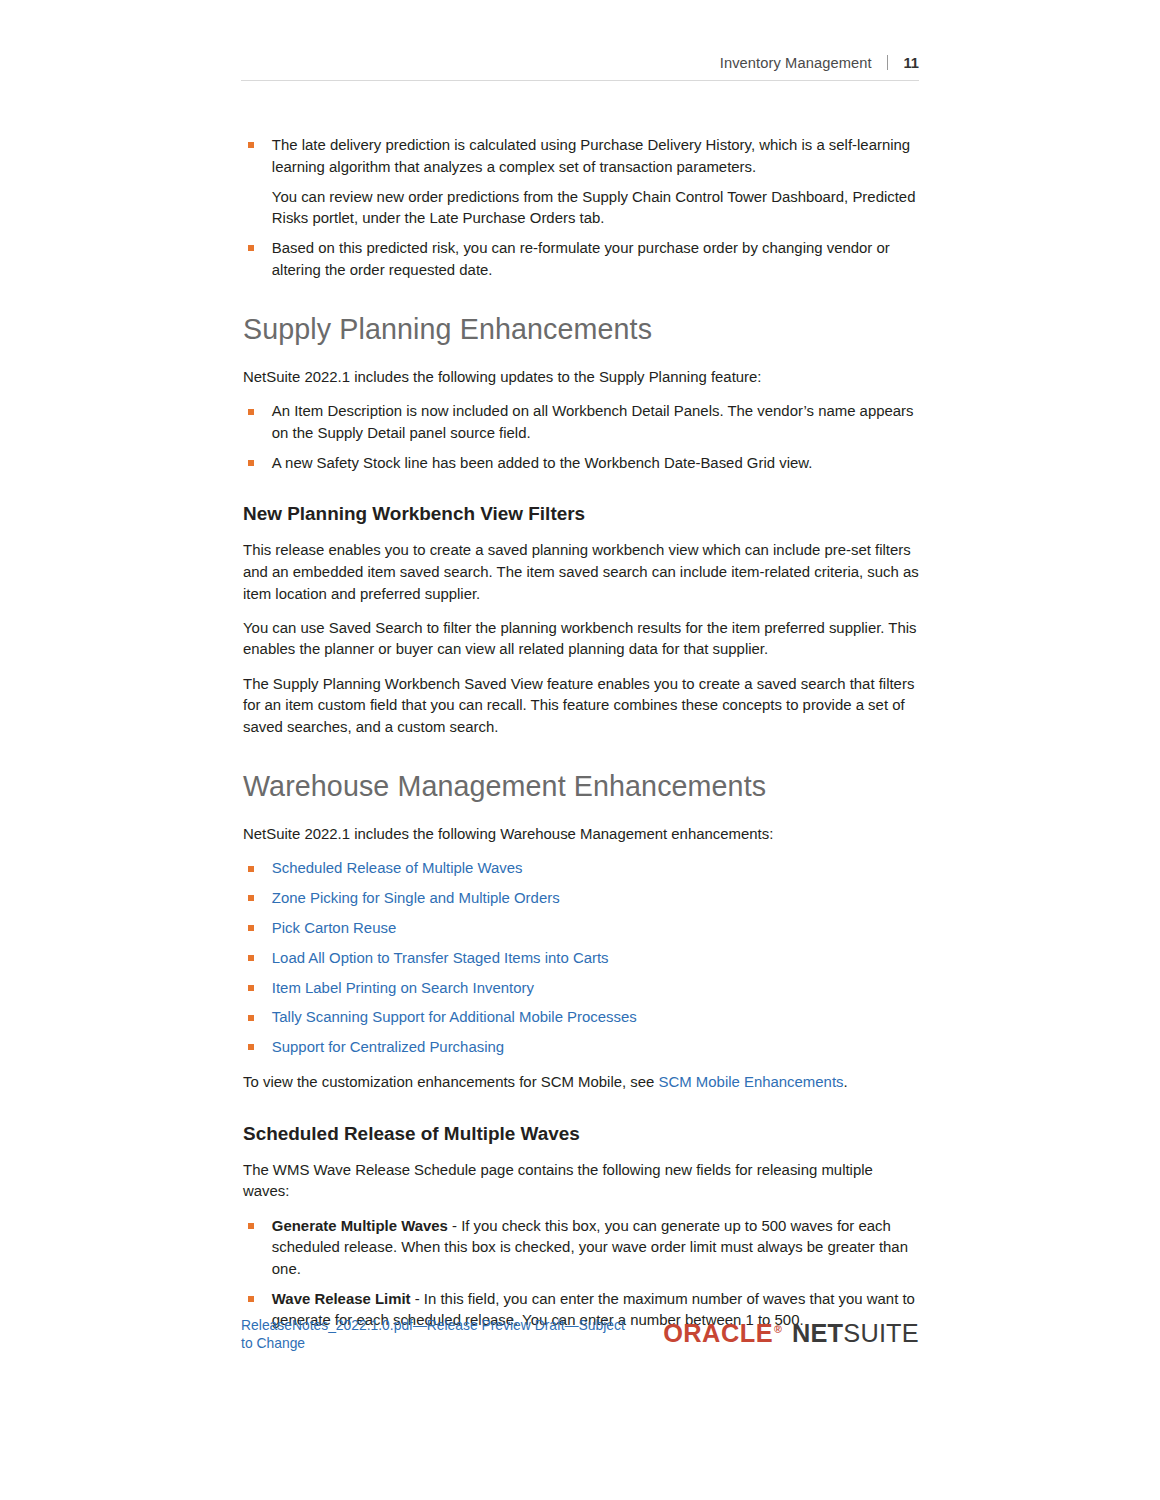Inventory Management 11
The late delivery prediction is calculated using Purchase Delivery History, which is a self-learning learning algorithm that analyzes a complex set of transaction parameters.
You can review new order predictions from the Supply Chain Control Tower Dashboard, Predicted Risks portlet, under the Late Purchase Orders tab.
Based on this predicted risk, you can re-formulate your purchase order by changing vendor or altering the order requested date.
Supply Planning Enhancements
NetSuite 2022.1 includes the following updates to the Supply Planning feature:
An Item Description is now included on all Workbench Detail Panels. The vendor’s name appears on the Supply Detail panel source field.
A new Safety Stock line has been added to the Workbench Date-Based Grid view.
New Planning Workbench View Filters
This release enables you to create a saved planning workbench view which can include pre-set filters and an embedded item saved search. The item saved search can include item-related criteria, such as item location and preferred supplier.
You can use Saved Search to filter the planning workbench results for the item preferred supplier. This enables the planner or buyer can view all related planning data for that supplier.
The Supply Planning Workbench Saved View feature enables you to create a saved search that filters for an item custom field that you can recall. This feature combines these concepts to provide a set of saved searches, and a custom search.
Warehouse Management Enhancements
NetSuite 2022.1 includes the following Warehouse Management enhancements:
Scheduled Release of Multiple Waves
Zone Picking for Single and Multiple Orders
Pick Carton Reuse
Load All Option to Transfer Staged Items into Carts
Item Label Printing on Search Inventory
Tally Scanning Support for Additional Mobile Processes
Support for Centralized Purchasing
To view the customization enhancements for SCM Mobile, see SCM Mobile Enhancements.
Scheduled Release of Multiple Waves
The WMS Wave Release Schedule page contains the following new fields for releasing multiple waves:
Generate Multiple Waves - If you check this box, you can generate up to 500 waves for each scheduled release. When this box is checked, your wave order limit must always be greater than one.
Wave Release Limit - In this field, you can enter the maximum number of waves that you want to generate for each scheduled release. You can enter a number between 1 to 500.
ReleaseNotes_2022.1.0.pdf—Release Preview Draft—Subject to Change
ORACLE® NETSUITE